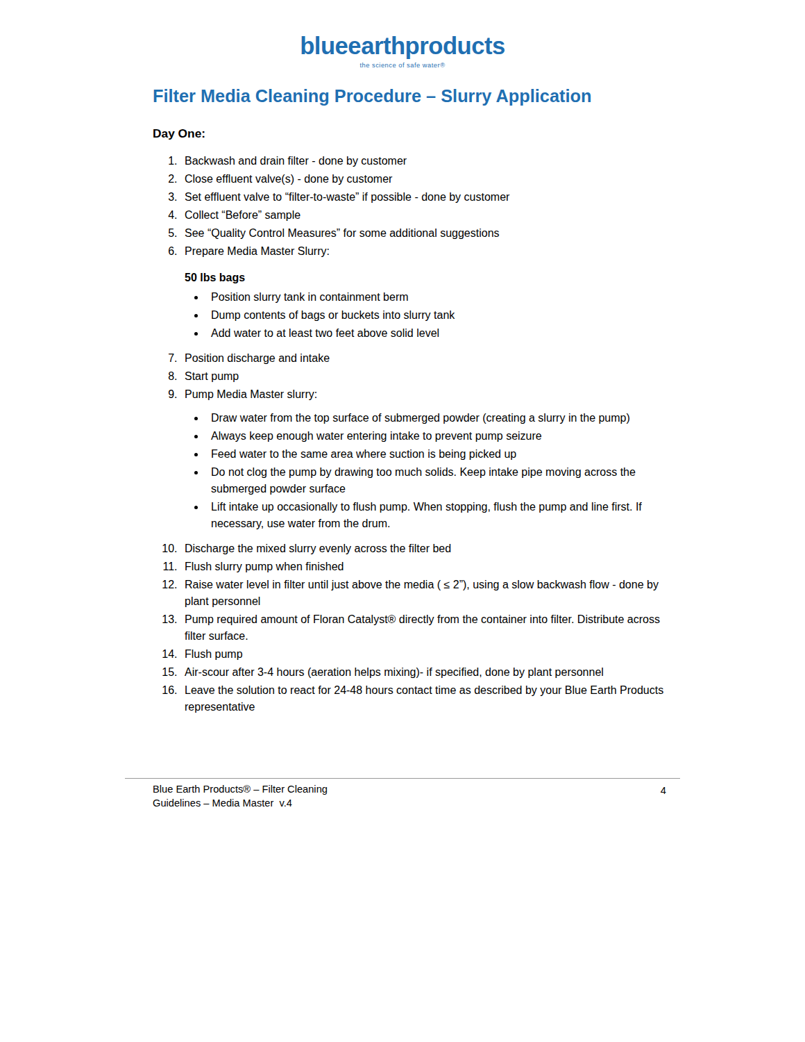blueearthproducts
the science of safe water®
Filter Media Cleaning Procedure – Slurry Application
Day One:
Backwash and drain filter - done by customer
Close effluent valve(s) - done by customer
Set effluent valve to “filter-to-waste” if possible - done by customer
Collect “Before” sample
See “Quality Control Measures” for some additional suggestions
Prepare Media Master Slurry:
50 lbs bags
Position slurry tank in containment berm
Dump contents of bags or buckets into slurry tank
Add water to at least two feet above solid level
Position discharge and intake
Start pump
Pump Media Master slurry:
Draw water from the top surface of submerged powder (creating a slurry in the pump)
Always keep enough water entering intake to prevent pump seizure
Feed water to the same area where suction is being picked up
Do not clog the pump by drawing too much solids. Keep intake pipe moving across the submerged powder surface
Lift intake up occasionally to flush pump. When stopping, flush the pump and line first. If necessary, use water from the drum.
Discharge the mixed slurry evenly across the filter bed
Flush slurry pump when finished
Raise water level in filter until just above the media ( ≤ 2”), using a slow backwash flow - done by plant personnel
Pump required amount of Floran Catalyst® directly from the container into filter. Distribute across filter surface.
Flush pump
Air-scour after 3-4 hours (aeration helps mixing)- if specified, done by plant personnel
Leave the solution to react for 24-48 hours contact time as described by your Blue Earth Products representative
Blue Earth Products® – Filter Cleaning
Guidelines – Media Master v.4
4